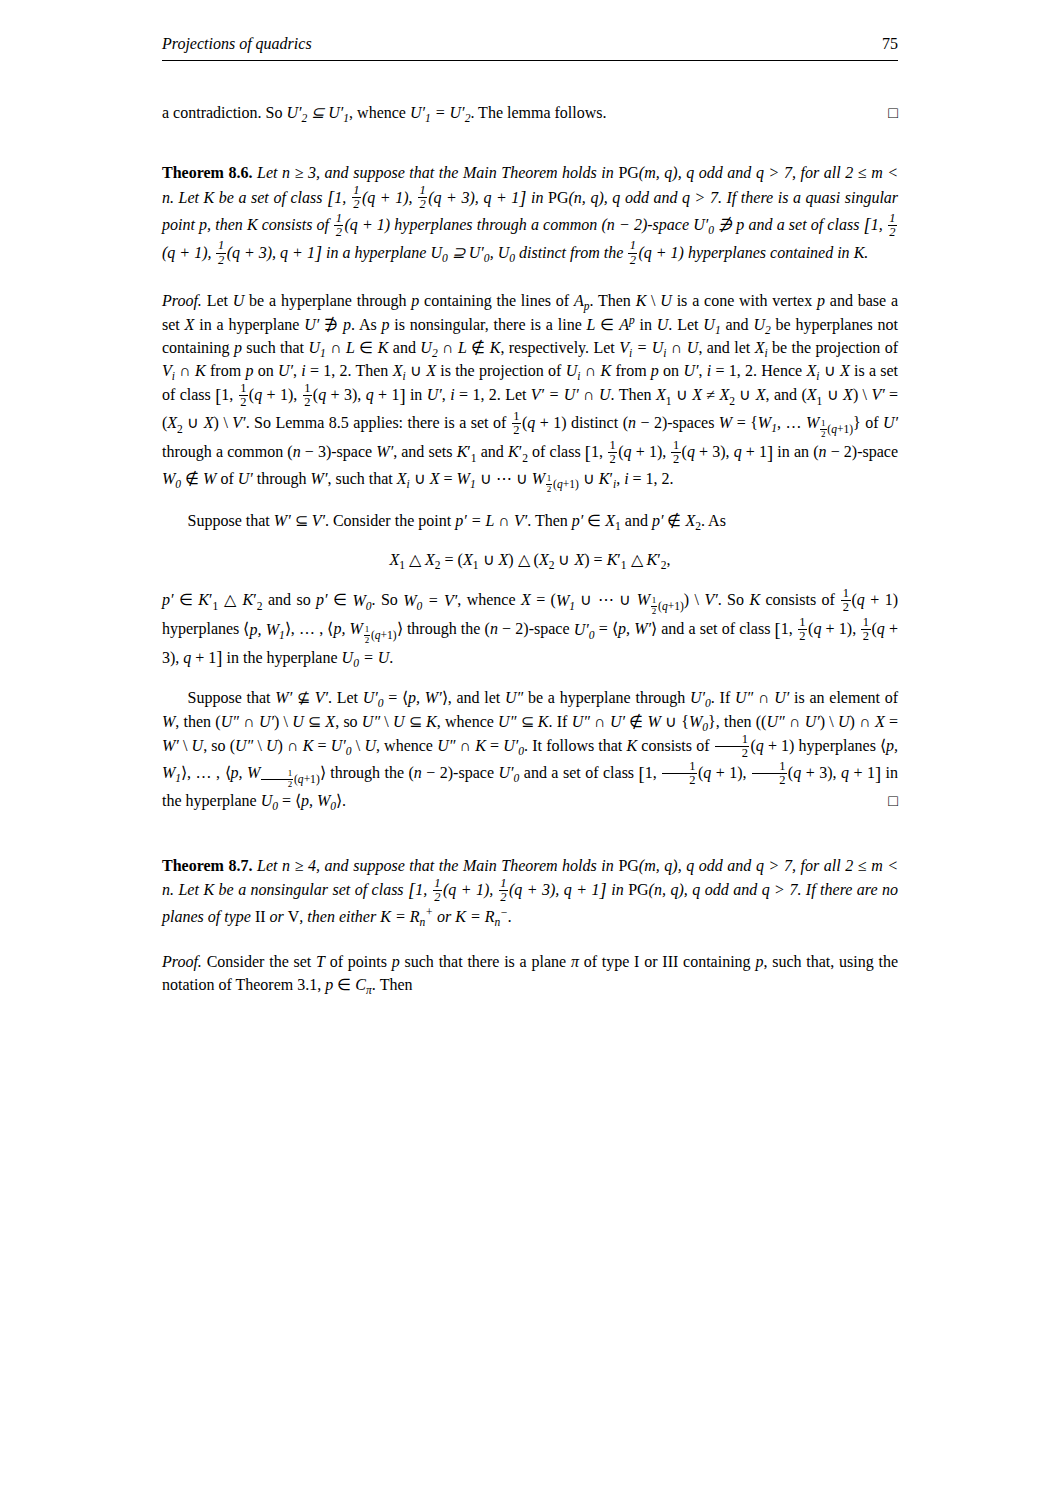Projections of quadrics 75
a contradiction. So U′2 ⊆ U′1, whence U′1 = U′2. The lemma follows. □
Theorem 8.6. Let n ≥ 3, and suppose that the Main Theorem holds in PG(m, q), q odd and q > 7, for all 2 ≤ m < n. Let K be a set of class [1, 12(q + 1), 12(q + 3), q + 1] in PG(n, q), q odd and q > 7. If there is a quasi singular point p, then K consists of 12(q + 1) hyperplanes through a common (n − 2)-space U′0 ∌ p and a set of class [1, 12(q + 1), 12(q + 3), q + 1] in a hyperplane U0 ⊇ U′0, U0 distinct from the 12(q + 1) hyperplanes contained in K.
Proof. Let U be a hyperplane through p containing the lines of Ap. Then K \ U is a cone with vertex p and base a set X in a hyperplane U′ ∌ p. As p is nonsingular, there is a line L ∈ Ap in U. Let U1 and U2 be hyperplanes not containing p such that U1 ∩ L ∈ K and U2 ∩ L ∉ K, respectively. Let Vi = Ui ∩ U, and let Xi be the projection of Vi ∩ K from p on U′, i = 1, 2. Then Xi ∪ X is the projection of Ui ∩ K from p on U′, i = 1, 2. Hence Xi ∪ X is a set of class [1, 12(q + 1), 12(q + 3), q + 1] in U′, i = 1, 2. Let V′ = U′ ∩ U. Then X1 ∪ X ≠ X2 ∪ X, and (X1 ∪ X) \ V′ = (X2 ∪ X) \ V′. So Lemma 8.5 applies: there is a set of 12(q + 1) distinct (n − 2)-spaces W = {W1, … W12(q+1)} of U′ through a common (n − 3)-space W′, and sets K′1 and K′2 of class [1, 12(q + 1), 12(q + 3), q + 1] in an (n − 2)-space W0 ∉ W of U′ through W′, such that Xi ∪ X = W1 ∪ ⋯ ∪ W12(q+1) ∪ K′i, i = 1, 2.
Suppose that W′ ⊆ V′. Consider the point p′ = L ∩ V′. Then p′ ∈ X1 and p′ ∉ X2. As
X1 △ X2 = (X1 ∪ X) △ (X2 ∪ X) = K′1 △ K′2,
p′ ∈ K′1 △ K′2 and so p′ ∈ W0. So W0 = V′, whence X = (W1 ∪ ⋯ ∪ W12(q+1)) \ V′. So K consists of 12(q + 1) hyperplanes ⟨p, W1⟩, … , ⟨p, W12(q+1)⟩ through the (n − 2)-space U′0 = ⟨p, W′⟩ and a set of class [1, 12(q + 1), 12(q + 3), q + 1] in the hyperplane U0 = U.
Suppose that W′ ⊈ V′. Let U′0 = ⟨p, W′⟩, and let U″ be a hyperplane through U′0. If U″ ∩ U′ is an element of W, then (U″ ∩ U′) \ U ⊆ X, so U″ \ U ⊆ K, whence U″ ⊆ K. If U″ ∩ U′ ∉ W ∪ {W0}, then ((U″ ∩ U′) \ U) ∩ X = W′ \ U, so (U″ \ U) ∩ K = U′0 \ U, whence U″ ∩ K = U′0. It follows that K consists of 12(q + 1) hyperplanes ⟨p, W1⟩, … , ⟨p, W12(q+1)⟩ through the (n − 2)-space U′0 and a set of class [1, 12(q + 1), 12(q + 3), q + 1] in the hyperplane U0 = ⟨p, W0⟩. □
Theorem 8.7. Let n ≥ 4, and suppose that the Main Theorem holds in PG(m, q), q odd and q > 7, for all 2 ≤ m < n. Let K be a nonsingular set of class [1, 12(q + 1), 12(q + 3), q + 1] in PG(n, q), q odd and q > 7. If there are no planes of type II or V, then either K = Rn+ or K = Rn−.
Proof. Consider the set T of points p such that there is a plane π of type I or III containing p, such that, using the notation of Theorem 3.1, p ∈ Cπ. Then